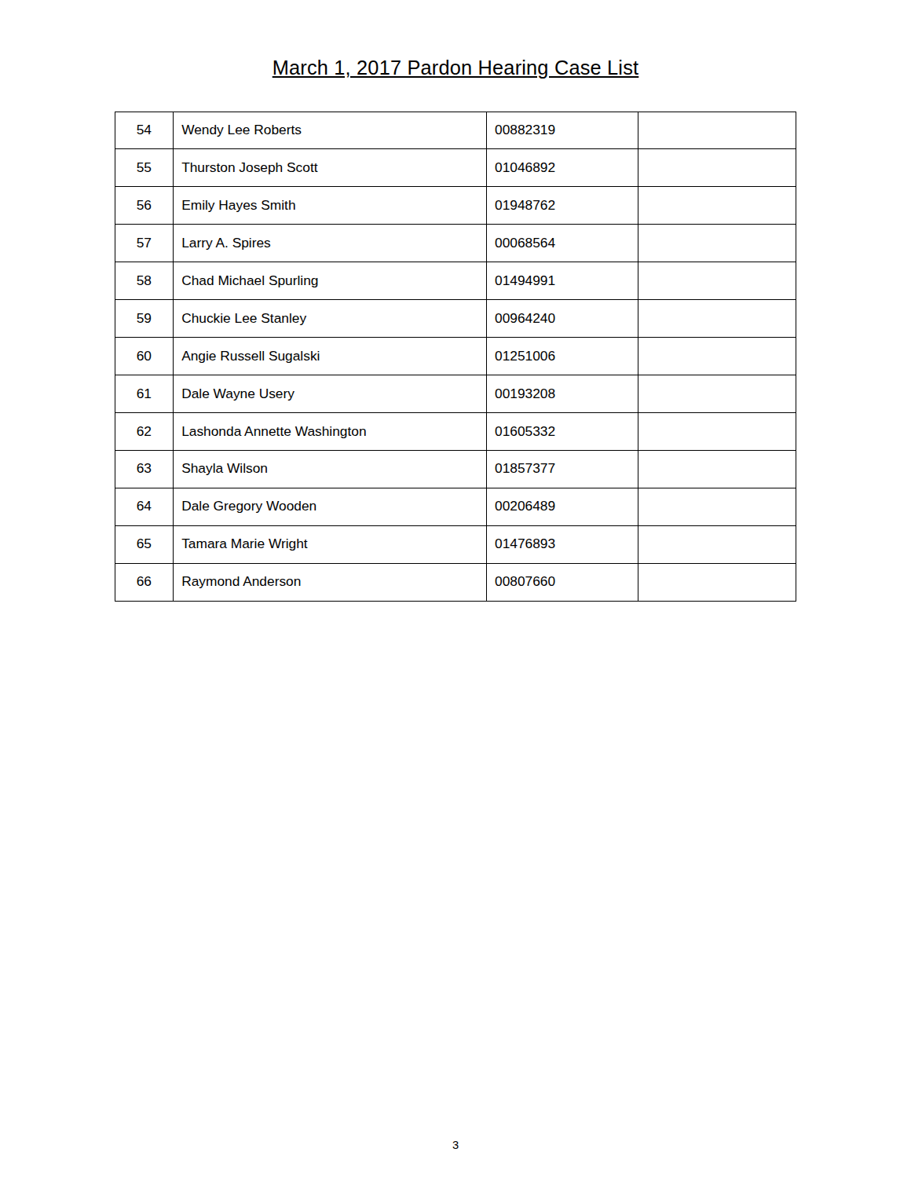March 1, 2017 Pardon Hearing Case List
| 54 | Wendy Lee Roberts | 00882319 | |
| 55 | Thurston Joseph Scott | 01046892 | |
| 56 | Emily Hayes Smith | 01948762 | |
| 57 | Larry A. Spires | 00068564 | |
| 58 | Chad Michael Spurling | 01494991 | |
| 59 | Chuckie Lee Stanley | 00964240 | |
| 60 | Angie Russell Sugalski | 01251006 | |
| 61 | Dale Wayne Usery | 00193208 | |
| 62 | Lashonda Annette Washington | 01605332 | |
| 63 | Shayla Wilson | 01857377 | |
| 64 | Dale Gregory Wooden | 00206489 | |
| 65 | Tamara Marie Wright | 01476893 | |
| 66 | Raymond Anderson | 00807660 | |
3